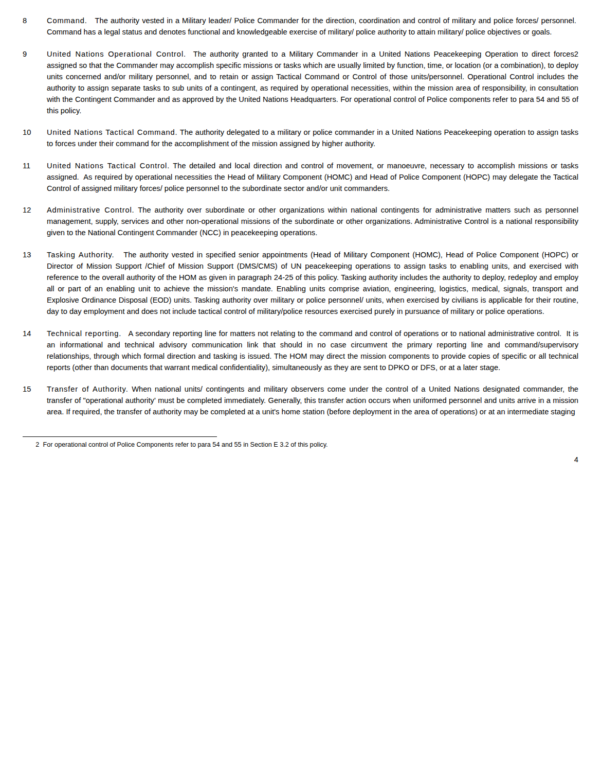8 Command. The authority vested in a Military leader/ Police Commander for the direction, coordination and control of military and police forces/ personnel. Command has a legal status and denotes functional and knowledgeable exercise of military/ police authority to attain military/ police objectives or goals.
9 United Nations Operational Control. The authority granted to a Military Commander in a United Nations Peacekeeping Operation to direct forces2 assigned so that the Commander may accomplish specific missions or tasks which are usually limited by function, time, or location (or a combination), to deploy units concerned and/or military personnel, and to retain or assign Tactical Command or Control of those units/personnel. Operational Control includes the authority to assign separate tasks to sub units of a contingent, as required by operational necessities, within the mission area of responsibility, in consultation with the Contingent Commander and as approved by the United Nations Headquarters. For operational control of Police components refer to para 54 and 55 of this policy.
10 United Nations Tactical Command. The authority delegated to a military or police commander in a United Nations Peacekeeping operation to assign tasks to forces under their command for the accomplishment of the mission assigned by higher authority.
11 United Nations Tactical Control. The detailed and local direction and control of movement, or manoeuvre, necessary to accomplish missions or tasks assigned. As required by operational necessities the Head of Military Component (HOMC) and Head of Police Component (HOPC) may delegate the Tactical Control of assigned military forces/ police personnel to the subordinate sector and/or unit commanders.
12 Administrative Control. The authority over subordinate or other organizations within national contingents for administrative matters such as personnel management, supply, services and other non-operational missions of the subordinate or other organizations. Administrative Control is a national responsibility given to the National Contingent Commander (NCC) in peacekeeping operations.
13 Tasking Authority. The authority vested in specified senior appointments (Head of Military Component (HOMC), Head of Police Component (HOPC) or Director of Mission Support /Chief of Mission Support (DMS/CMS) of UN peacekeeping operations to assign tasks to enabling units, and exercised with reference to the overall authority of the HOM as given in paragraph 24-25 of this policy. Tasking authority includes the authority to deploy, redeploy and employ all or part of an enabling unit to achieve the mission's mandate. Enabling units comprise aviation, engineering, logistics, medical, signals, transport and Explosive Ordinance Disposal (EOD) units. Tasking authority over military or police personnel/ units, when exercised by civilians is applicable for their routine, day to day employment and does not include tactical control of military/police resources exercised purely in pursuance of military or police operations.
14 Technical reporting. A secondary reporting line for matters not relating to the command and control of operations or to national administrative control. It is an informational and technical advisory communication link that should in no case circumvent the primary reporting line and command/supervisory relationships, through which formal direction and tasking is issued. The HOM may direct the mission components to provide copies of specific or all technical reports (other than documents that warrant medical confidentiality), simultaneously as they are sent to DPKO or DFS, or at a later stage.
15 Transfer of Authority. When national units/ contingents and military observers come under the control of a United Nations designated commander, the transfer of "operational authority' must be completed immediately. Generally, this transfer action occurs when uniformed personnel and units arrive in a mission area. If required, the transfer of authority may be completed at a unit's home station (before deployment in the area of operations) or at an intermediate staging
2 For operational control of Police Components refer to para 54 and 55 in Section E 3.2 of this policy.
4